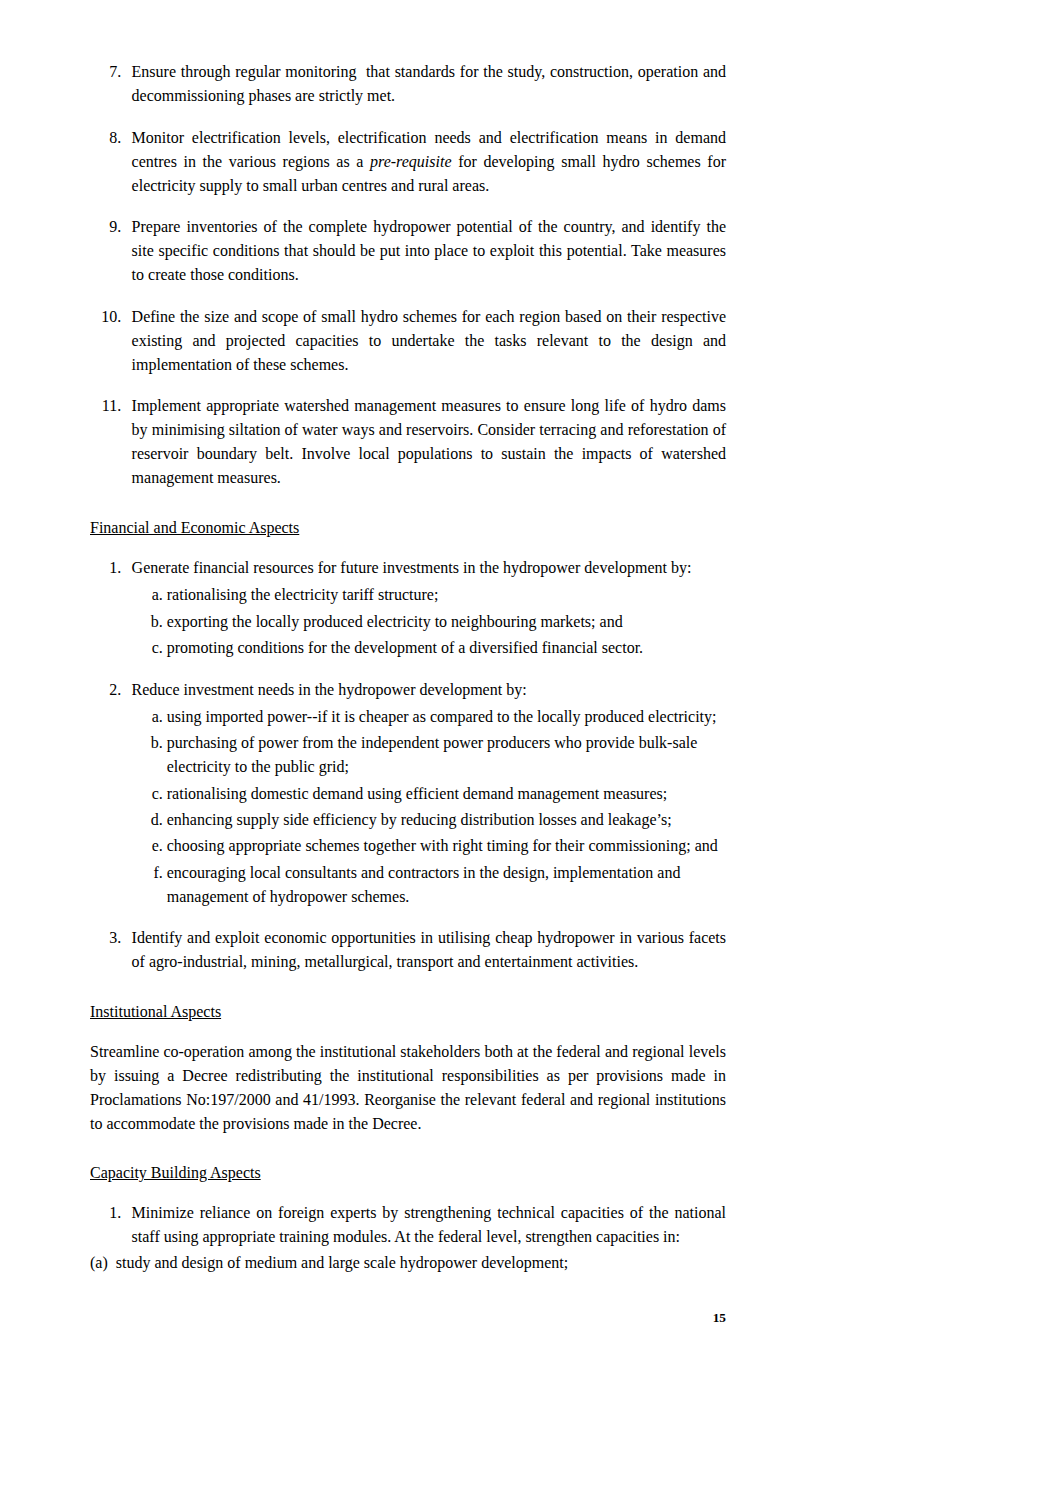Ensure through regular monitoring that standards for the study, construction, operation and decommissioning phases are strictly met.
Monitor electrification levels, electrification needs and electrification means in demand centres in the various regions as a pre-requisite for developing small hydro schemes for electricity supply to small urban centres and rural areas.
Prepare inventories of the complete hydropower potential of the country, and identify the site specific conditions that should be put into place to exploit this potential. Take measures to create those conditions.
Define the size and scope of small hydro schemes for each region based on their respective existing and projected capacities to undertake the tasks relevant to the design and implementation of these schemes.
Implement appropriate watershed management measures to ensure long life of hydro dams by minimising siltation of water ways and reservoirs. Consider terracing and reforestation of reservoir boundary belt. Involve local populations to sustain the impacts of watershed management measures.
Financial and Economic Aspects
Generate financial resources for future investments in the hydropower development by:
rationalising the electricity tariff structure;
exporting the locally produced electricity to neighbouring markets; and
promoting conditions for the development of a diversified financial sector.
Reduce investment needs in the hydropower development by:
using imported power--if it is cheaper as compared to the locally produced electricity;
purchasing of power from the independent power producers who provide bulk-sale electricity to the public grid;
rationalising domestic demand using efficient demand management measures;
enhancing supply side efficiency by reducing distribution losses and leakage’s;
choosing appropriate schemes together with right timing for their commissioning; and
encouraging local consultants and contractors in the design, implementation and management of hydropower schemes.
Identify and exploit economic opportunities in utilising cheap hydropower in various facets of agro-industrial, mining, metallurgical, transport and entertainment activities.
Institutional Aspects
Streamline co-operation among the institutional stakeholders both at the federal and regional levels by issuing a Decree redistributing the institutional responsibilities as per provisions made in Proclamations No:197/2000 and 41/1993. Reorganise the relevant federal and regional institutions to accommodate the provisions made in the Decree.
Capacity Building Aspects
Minimize reliance on foreign experts by strengthening technical capacities of the national staff using appropriate training modules. At the federal level, strengthen capacities in:
(a) study and design of medium and large scale hydropower development;
15